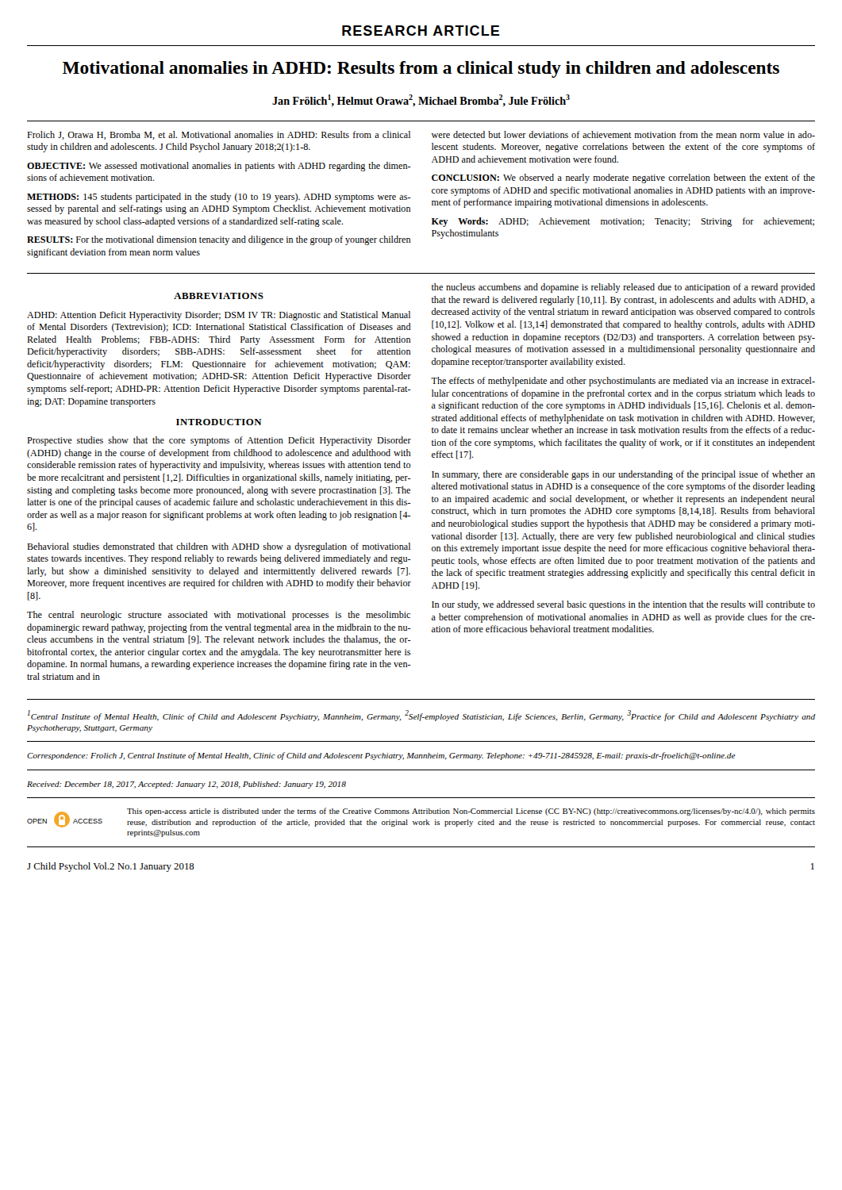RESEARCH ARTICLE
Motivational anomalies in ADHD: Results from a clinical study in children and adolescents
Jan Frölich1, Helmut Orawa2, Michael Bromba2, Jule Frölich3
Frolich J, Orawa H, Bromba M, et al. Motivational anomalies in ADHD: Results from a clinical study in children and adolescents. J Child Psychol January 2018;2(1):1-8.
OBJECTIVE: We assessed motivational anomalies in patients with ADHD regarding the dimensions of achievement motivation.
METHODS: 145 students participated in the study (10 to 19 years). ADHD symptoms were assessed by parental and self-ratings using an ADHD Symptom Checklist. Achievement motivation was measured by school class-adapted versions of a standardized self-rating scale.
RESULTS: For the motivational dimension tenacity and diligence in the group of younger children significant deviation from mean norm values
were detected but lower deviations of achievement motivation from the mean norm value in adolescent students. Moreover, negative correlations between the extent of the core symptoms of ADHD and achievement motivation were found.
CONCLUSION: We observed a nearly moderate negative correlation between the extent of the core symptoms of ADHD and specific motivational anomalies in ADHD patients with an improvement of performance impairing motivational dimensions in adolescents.
Key Words: ADHD; Achievement motivation; Tenacity; Striving for achievement; Psychostimulants
ABBREVIATIONS
ADHD: Attention Deficit Hyperactivity Disorder; DSM IV TR: Diagnostic and Statistical Manual of Mental Disorders (Textrevision); ICD: International Statistical Classification of Diseases and Related Health Problems; FBB-ADHS: Third Party Assessment Form for Attention Deficit/hyperactivity disorders; SBB-ADHS: Self-assessment sheet for attention deficit/hyperactivity disorders; FLM: Questionnaire for achievement motivation; QAM: Questionnaire of achievement motivation; ADHD-SR: Attention Deficit Hyperactive Disorder symptoms self-report; ADHD-PR: Attention Deficit Hyperactive Disorder symptoms parental-rating; DAT: Dopamine transporters
INTRODUCTION
Prospective studies show that the core symptoms of Attention Deficit Hyperactivity Disorder (ADHD) change in the course of development from childhood to adolescence and adulthood with considerable remission rates of hyperactivity and impulsivity, whereas issues with attention tend to be more recalcitrant and persistent [1,2]. Difficulties in organizational skills, namely initiating, persisting and completing tasks become more pronounced, along with severe procrastination [3]. The latter is one of the principal causes of academic failure and scholastic underachievement in this disorder as well as a major reason for significant problems at work often leading to job resignation [4-6].
Behavioral studies demonstrated that children with ADHD show a dysregulation of motivational states towards incentives. They respond reliably to rewards being delivered immediately and regularly, but show a diminished sensitivity to delayed and intermittently delivered rewards [7]. Moreover, more frequent incentives are required for children with ADHD to modify their behavior [8].
The central neurologic structure associated with motivational processes is the mesolimbic dopaminergic reward pathway, projecting from the ventral tegmental area in the midbrain to the nucleus accumbens in the ventral striatum [9]. The relevant network includes the thalamus, the orbitofrontal cortex, the anterior cingular cortex and the amygdala. The key neurotransmitter here is dopamine. In normal humans, a rewarding experience increases the dopamine firing rate in the ventral striatum and in
the nucleus accumbens and dopamine is reliably released due to anticipation of a reward provided that the reward is delivered regularly [10,11]. By contrast, in adolescents and adults with ADHD, a decreased activity of the ventral striatum in reward anticipation was observed compared to controls [10,12]. Volkow et al. [13,14] demonstrated that compared to healthy controls, adults with ADHD showed a reduction in dopamine receptors (D2/D3) and transporters. A correlation between psychological measures of motivation assessed in a multidimensional personality questionnaire and dopamine receptor/transporter availability existed.
The effects of methylpenidate and other psychostimulants are mediated via an increase in extracellular concentrations of dopamine in the prefrontal cortex and in the corpus striatum which leads to a significant reduction of the core symptoms in ADHD individuals [15,16]. Chelonis et al. demonstrated additional effects of methylphenidate on task motivation in children with ADHD. However, to date it remains unclear whether an increase in task motivation results from the effects of a reduction of the core symptoms, which facilitates the quality of work, or if it constitutes an independent effect [17].
In summary, there are considerable gaps in our understanding of the principal issue of whether an altered motivational status in ADHD is a consequence of the core symptoms of the disorder leading to an impaired academic and social development, or whether it represents an independent neural construct, which in turn promotes the ADHD core symptoms [8,14,18]. Results from behavioral and neurobiological studies support the hypothesis that ADHD may be considered a primary motivational disorder [13]. Actually, there are very few published neurobiological and clinical studies on this extremely important issue despite the need for more efficacious cognitive behavioral therapeutic tools, whose effects are often limited due to poor treatment motivation of the patients and the lack of specific treatment strategies addressing explicitly and specifically this central deficit in ADHD [19].
In our study, we addressed several basic questions in the intention that the results will contribute to a better comprehension of motivational anomalies in ADHD as well as provide clues for the creation of more efficacious behavioral treatment modalities.
1Central Institute of Mental Health, Clinic of Child and Adolescent Psychiatry, Mannheim, Germany, 2Self-employed Statistician, Life Sciences, Berlin, Germany, 3Practice for Child and Adolescent Psychiatry and Psychotherapy, Stuttgart, Germany
Correspondence: Frolich J, Central Institute of Mental Health, Clinic of Child and Adolescent Psychiatry, Mannheim, Germany. Telephone: +49-711-2845928, E-mail: praxis-dr-froelich@t-online.de
Received: December 18, 2017, Accepted: January 12, 2018, Published: January 19, 2018
OPEN ACCESS
This open-access article is distributed under the terms of the Creative Commons Attribution Non-Commercial License (CC BY-NC) (http://creativecommons.org/licenses/by-nc/4.0/), which permits reuse, distribution and reproduction of the article, provided that the original work is properly cited and the reuse is restricted to noncommercial purposes. For commercial reuse, contact reprints@pulsus.com
J Child Psychol Vol.2 No.1 January 2018
1